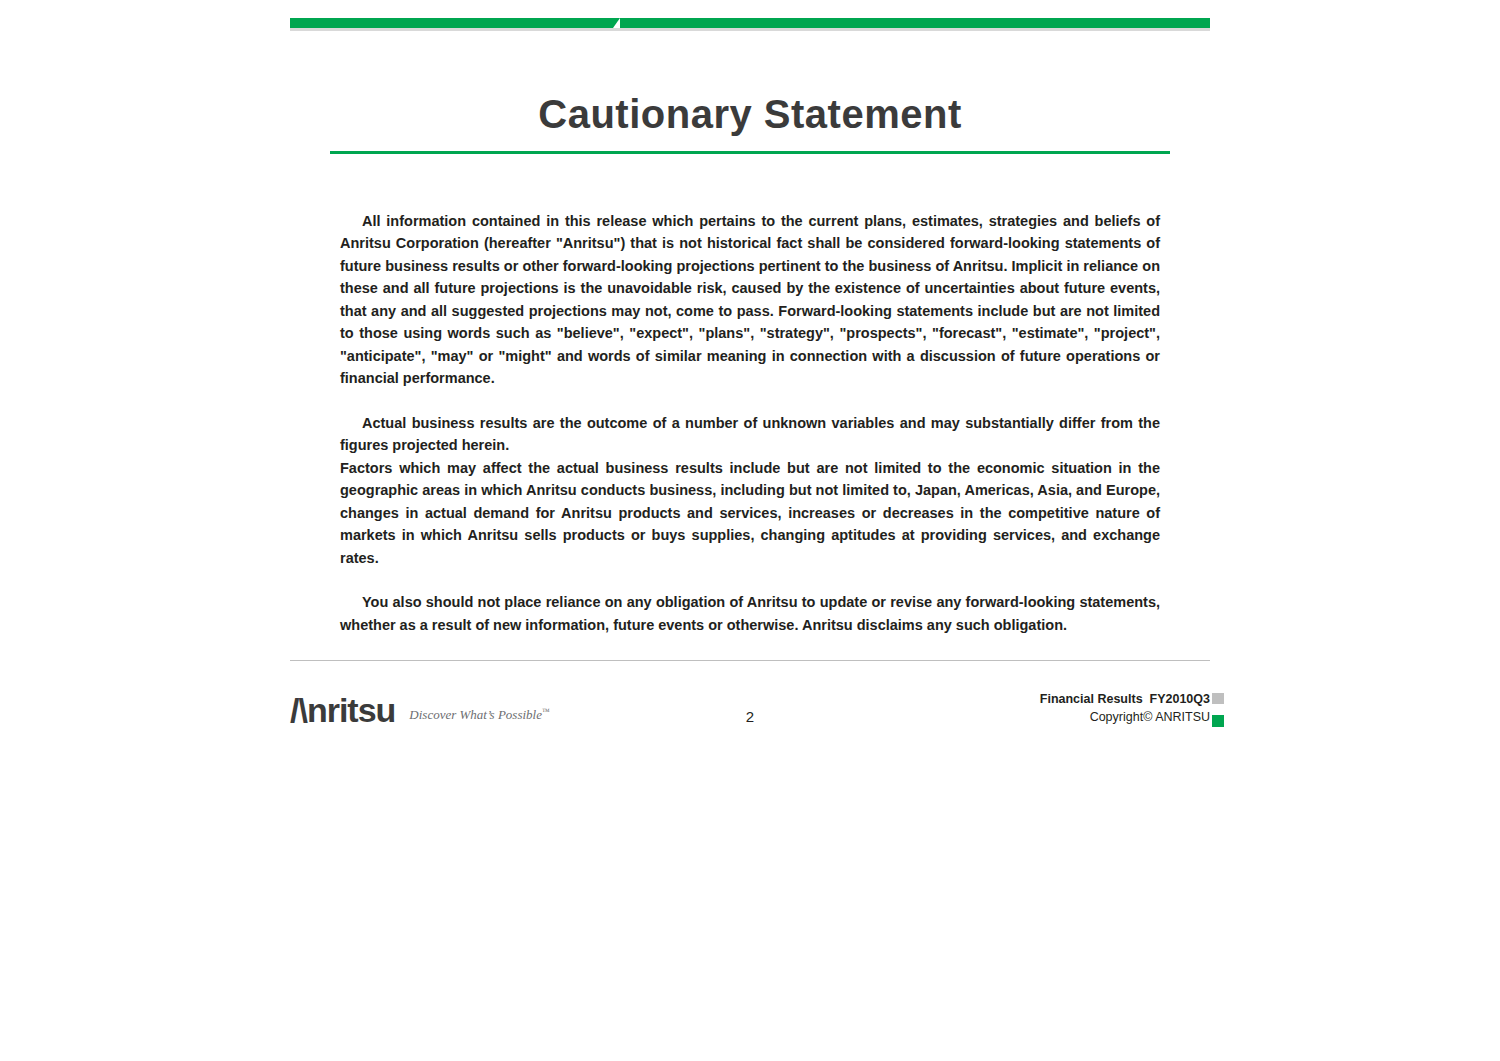Cautionary Statement
All information contained in this release which pertains to the current plans, estimates, strategies and beliefs of Anritsu Corporation (hereafter "Anritsu") that is not historical fact shall be considered forward-looking statements of future business results or other forward-looking projections pertinent to the business of Anritsu. Implicit in reliance on these and all future projections is the unavoidable risk, caused by the existence of uncertainties about future events, that any and all suggested projections may not, come to pass. Forward-looking statements include but are not limited to those using words such as "believe", "expect", "plans", "strategy", "prospects", "forecast", "estimate", "project", "anticipate", "may" or "might" and words of similar meaning in connection with a discussion of future operations or financial performance.
Actual business results are the outcome of a number of unknown variables and may substantially differ from the figures projected herein.
Factors which may affect the actual business results include but are not limited to the economic situation in the geographic areas in which Anritsu conducts business, including but not limited to, Japan, Americas, Asia, and Europe, changes in actual demand for Anritsu products and services, increases or decreases in the competitive nature of markets in which Anritsu sells products or buys supplies, changing aptitudes at providing services, and exchange rates.
You also should not place reliance on any obligation of Anritsu to update or revise any forward-looking statements, whether as a result of new information, future events or otherwise. Anritsu disclaims any such obligation.
/\nritsu
Discover What’s Possible™
2
Financial Results FY2010Q3
Copyright© ANRITSU